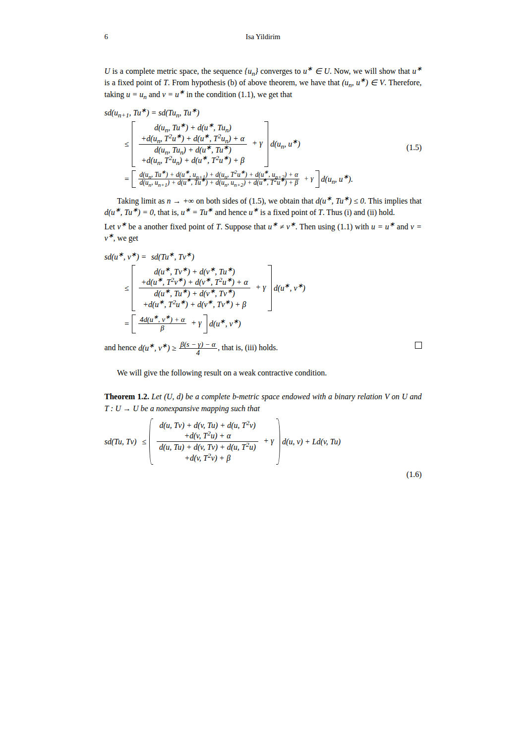6 Isa Yildirim
U is a complete metric space, the sequence {un} converges to u∗ ∈ U. Now, we will show that u∗ is a fixed point of T. From hypothesis (b) of above theorem, we have that (un, u∗) ∈ V. Therefore, taking u = un and v = u∗ in the condition (1.1), we get that
sd(un+1, Tu∗) = sd(Tun, Tu∗)
≤ d(un, Tu∗) + d(u∗, Tun) +d(un, T2u∗) + d(u∗, T2un) + α d(un, Tun) + d(u∗, Tu∗) +d(un, T2un) + d(u∗, T2u∗) + β + γ d(un, u∗) (1.5)
= d(un, Tu∗) + d(u∗, un+1) + d(un, T2u∗) + d(u∗, un+2) + α d(un, un+1) + d(u∗, Tu∗) + d(un, un+2) + d(u∗, T2u∗) + β + γ d(un, u∗).
Taking limit as n → +∞ on both sides of (1.5), we obtain that d(u∗, Tu∗) ≤ 0. This implies that d(u∗, Tu∗) = 0, that is, u∗ = Tu∗ and hence u∗ is a fixed point of T. Thus (i) and (ii) hold.
Let v∗ be a another fixed point of T. Suppose that u∗ ≠ v∗. Then using (1.1) with u = u∗ and v = v∗, we get
sd(u∗, v∗) = sd(Tu∗, Tv∗)
≤ d(u∗, Tv∗) + d(v∗, Tu∗) +d(u∗, T2v∗) + d(v∗, T2u∗) + α d(u∗, Tu∗) + d(v∗, Tv∗) +d(u∗, T2u∗) + d(v∗, Tv∗) + β + γ d(u∗, v∗)
= 4d(u∗, v∗) + α β + γ d(u∗, v∗)
and hence d(u∗, v∗) ≥ β(s − γ) − α 4, that is, (iii) holds.
We will give the following result on a weak contractive condition.
Theorem 1.2. Let (U, d) be a complete b-metric space endowed with a binary relation V on U and T : U → U be a nonexpansive mapping such that
sd(Tu, Tv) ≤ d(u, Tv) + d(v, Tu) + d(u, T2v) +d(v, T2u) + α d(u, Tu) + d(v, Tv) + d(u, T2u) +d(v, T2v) + β + γ d(u, v) + Ld(v, Tu)
(1.6)